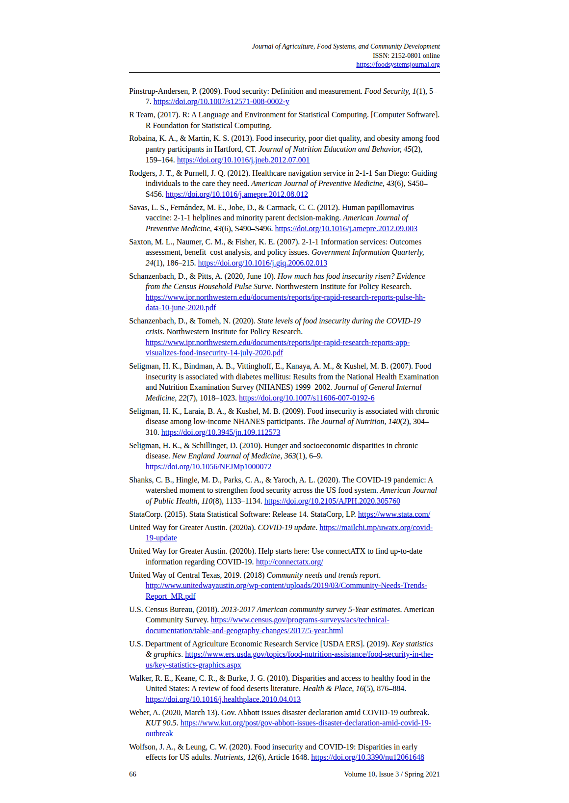Journal of Agriculture, Food Systems, and Community Development
ISSN: 2152-0801 online
https://foodsystemsjournal.org
Pinstrup-Andersen, P. (2009). Food security: Definition and measurement. Food Security, 1(1), 5–7. https://doi.org/10.1007/s12571-008-0002-y
R Team, (2017). R: A Language and Environment for Statistical Computing. [Computer Software]. R Foundation for Statistical Computing.
Robaina, K. A., & Martin, K. S. (2013). Food insecurity, poor diet quality, and obesity among food pantry participants in Hartford, CT. Journal of Nutrition Education and Behavior, 45(2), 159–164. https://doi.org/10.1016/j.jneb.2012.07.001
Rodgers, J. T., & Purnell, J. Q. (2012). Healthcare navigation service in 2-1-1 San Diego: Guiding individuals to the care they need. American Journal of Preventive Medicine, 43(6), S450–S456. https://doi.org/10.1016/j.amepre.2012.08.012
Savas, L. S., Fernández, M. E., Jobe, D., & Carmack, C. C. (2012). Human papillomavirus vaccine: 2-1-1 helplines and minority parent decision-making. American Journal of Preventive Medicine, 43(6), S490–S496. https://doi.org/10.1016/j.amepre.2012.09.003
Saxton, M. L., Naumer, C. M., & Fisher, K. E. (2007). 2-1-1 Information services: Outcomes assessment, benefit–cost analysis, and policy issues. Government Information Quarterly, 24(1), 186–215. https://doi.org/10.1016/j.giq.2006.02.013
Schanzenbach, D., & Pitts, A. (2020, June 10). How much has food insecurity risen? Evidence from the Census Household Pulse Surve. Northwestern Institute for Policy Research. https://www.ipr.northwestern.edu/documents/reports/ipr-rapid-research-reports-pulse-hh-data-10-june-2020.pdf
Schanzenbach, D., & Tomeh, N. (2020). State levels of food insecurity during the COVID-19 crisis. Northwestern Institute for Policy Research. https://www.ipr.northwestern.edu/documents/reports/ipr-rapid-research-reports-app-visualizes-food-insecurity-14-july-2020.pdf
Seligman, H. K., Bindman, A. B., Vittinghoff, E., Kanaya, A. M., & Kushel, M. B. (2007). Food insecurity is associated with diabetes mellitus: Results from the National Health Examination and Nutrition Examination Survey (NHANES) 1999–2002. Journal of General Internal Medicine, 22(7), 1018–1023. https://doi.org/10.1007/s11606-007-0192-6
Seligman, H. K., Laraia, B. A., & Kushel, M. B. (2009). Food insecurity is associated with chronic disease among low-income NHANES participants. The Journal of Nutrition, 140(2), 304–310. https://doi.org/10.3945/jn.109.112573
Seligman, H. K., & Schillinger, D. (2010). Hunger and socioeconomic disparities in chronic disease. New England Journal of Medicine, 363(1), 6–9. https://doi.org/10.1056/NEJMp1000072
Shanks, C. B., Hingle, M. D., Parks, C. A., & Yaroch, A. L. (2020). The COVID-19 pandemic: A watershed moment to strengthen food security across the US food system. American Journal of Public Health, 110(8), 1133–1134. https://doi.org/10.2105/AJPH.2020.305760
StataCorp. (2015). Stata Statistical Software: Release 14. StataCorp, LP. https://www.stata.com/
United Way for Greater Austin. (2020a). COVID-19 update. https://mailchi.mp/uwatx.org/covid-19-update
United Way for Greater Austin. (2020b). Help starts here: Use connectATX to find up-to-date information regarding COVID-19. http://connectatx.org/
United Way of Central Texas, 2019. (2018) Community needs and trends report. http://www.unitedwayaustin.org/wp-content/uploads/2019/03/Community-Needs-Trends-Report_MR.pdf
U.S. Census Bureau, (2018). 2013-2017 American community survey 5-Year estimates. American Community Survey. https://www.census.gov/programs-surveys/acs/technical-documentation/table-and-geography-changes/2017/5-year.html
U.S. Department of Agriculture Economic Research Service [USDA ERS]. (2019). Key statistics & graphics. https://www.ers.usda.gov/topics/food-nutrition-assistance/food-security-in-the-us/key-statistics-graphics.aspx
Walker, R. E., Keane, C. R., & Burke, J. G. (2010). Disparities and access to healthy food in the United States: A review of food deserts literature. Health & Place, 16(5), 876–884. https://doi.org/10.1016/j.healthplace.2010.04.013
Weber, A. (2020, March 13). Gov. Abbott issues disaster declaration amid COVID-19 outbreak. KUT 90.5. https://www.kut.org/post/gov-abbott-issues-disaster-declaration-amid-covid-19-outbreak
Wolfson, J. A., & Leung, C. W. (2020). Food insecurity and COVID-19: Disparities in early effects for US adults. Nutrients, 12(6), Article 1648. https://doi.org/10.3390/nu12061648
66
Volume 10, Issue 3 / Spring 2021